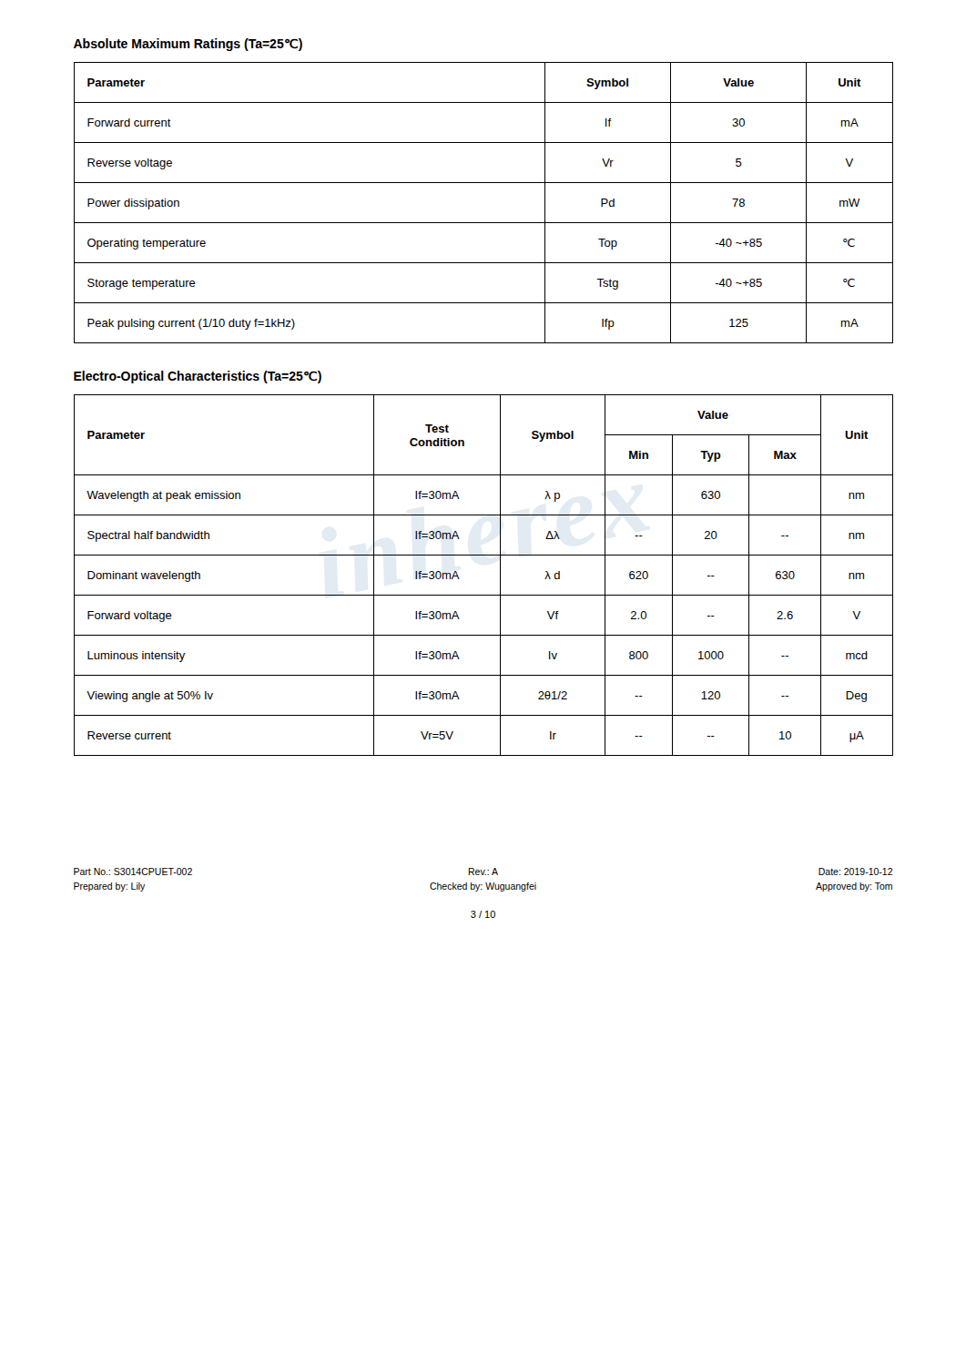inherex
Absolute Maximum Ratings (Ta=25℃)
| Parameter | Symbol | Value | Unit |
| --- | --- | --- | --- |
| Forward current | If | 30 | mA |
| Reverse voltage | Vr | 5 | V |
| Power dissipation | Pd | 78 | mW |
| Operating temperature | Top | -40 ~+85 | ℃ |
| Storage temperature | Tstg | -40 ~+85 | ℃ |
| Peak pulsing current (1/10 duty f=1kHz) | Ifp | 125 | mA |
Electro-Optical Characteristics (Ta=25℃)
| Parameter | Test Condition | Symbol | Value | Unit |
| --- | --- | --- | --- | --- |
| Min | Typ | Max |
| Wavelength at peak emission | If=30mA | λ p | | 630 | | nm |
| Spectral half bandwidth | If=30mA | Δλ | -- | 20 | -- | nm |
| Dominant wavelength | If=30mA | λ d | 620 | -- | 630 | nm |
| Forward voltage | If=30mA | Vf | 2.0 | -- | 2.6 | V |
| Luminous intensity | If=30mA | Iv | 800 | 1000 | -- | mcd |
| Viewing angle at 50% Iv | If=30mA | 2θ1/2 | -- | 120 | -- | Deg |
| Reverse current | Vr=5V | Ir | -- | -- | 10 | μA |
Part No.: S3014CPUET-002
Rev.: A
Date: 2019-10-12
Prepared by: Lily
Checked by: Wuguangfei
Approved by: Tom
3 / 10